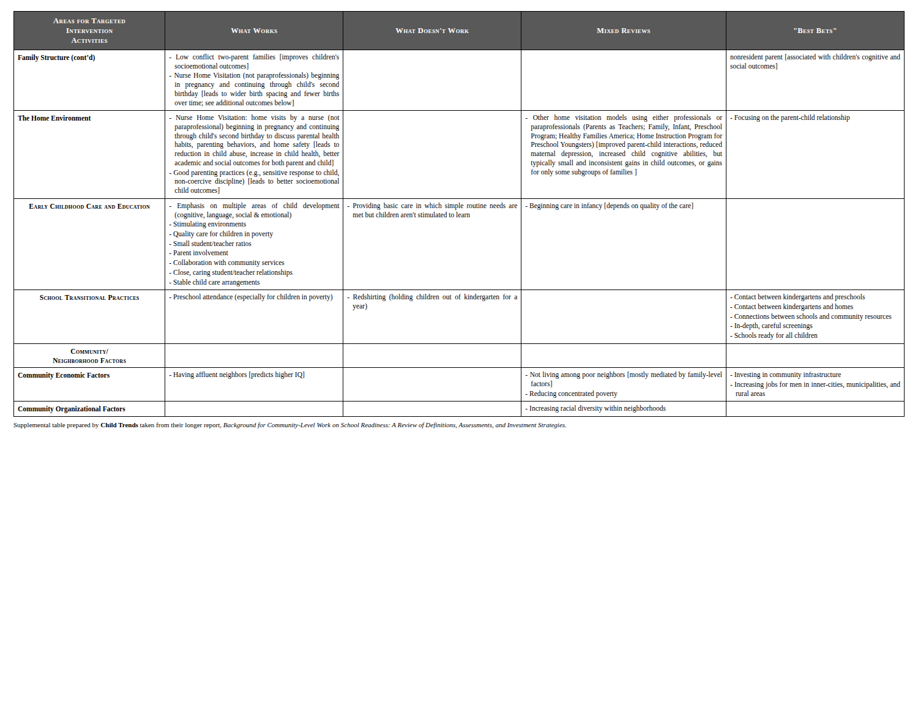| Areas for Targeted Intervention Activities | What Works | What Doesn't Work | Mixed Reviews | "Best Bets" |
| --- | --- | --- | --- | --- |
| Family Structure (cont’d) | Low conflict two-parent families [improves children's socioemotional outcomes] Nurse Home Visitation (not paraprofessionals) beginning in pregnancy and continuing through child's second birthday [leads to wider birth spacing and fewer births over time; see additional outcomes below] | | | nonresident parent [associated with children's cognitive and social outcomes] |
| The Home Environment | Nurse Home Visitation: home visits by a nurse (not paraprofessional) beginning in pregnancy and continuing through child's second birthday to discuss parental health habits, parenting behaviors, and home safety [leads to reduction in child abuse, increase in child health, better academic and social outcomes for both parent and child] Good parenting practices (e.g., sensitive response to child, non-coercive discipline) [leads to better socioemotional child outcomes] | | Other home visitation models using either professionals or paraprofessionals (Parents as Teachers; Family, Infant, Preschool Program; Healthy Families America; Home Instruction Program for Preschool Youngsters) [improved parent-child interactions, reduced maternal depression, increased child cognitive abilities, but typically small and inconsistent gains in child outcomes, or gains for only some subgroups of families ] | Focusing on the parent-child relationship |
| Early Childhood Care and Education | Emphasis on multiple areas of child development (cognitive, language, social & emotional) Stimulating environments Quality care for children in poverty Small student/teacher ratios Parent involvement Collaboration with community services Close, caring student/teacher relationships Stable child care arrangements | Providing basic care in which simple routine needs are met but children aren't stimulated to learn | Beginning care in infancy [depends on quality of the care] | |
| School Transitional Practices | Preschool attendance (especially for children in poverty) | Redshirting (holding children out of kindergarten for a year) | | Contact between kindergartens and preschools Contact between kindergartens and homes Connections between schools and community resources In-depth, careful screenings Schools ready for all children |
| Community/ Neighborhood Factors | | | | |
| Community Economic Factors | Having affluent neighbors [predicts higher IQ] | | Not living among poor neighbors [mostly mediated by family-level factors] Reducing concentrated poverty | Investing in community infrastructure Increasing jobs for men in inner-cities, municipalities, and rural areas |
| Community Organizational Factors | | | Increasing racial diversity within neighborhoods | |
Supplemental table prepared by Child Trends taken from their longer report, Background for Community-Level Work on School Readiness: A Review of Definitions, Assessments, and Investment Strategies.